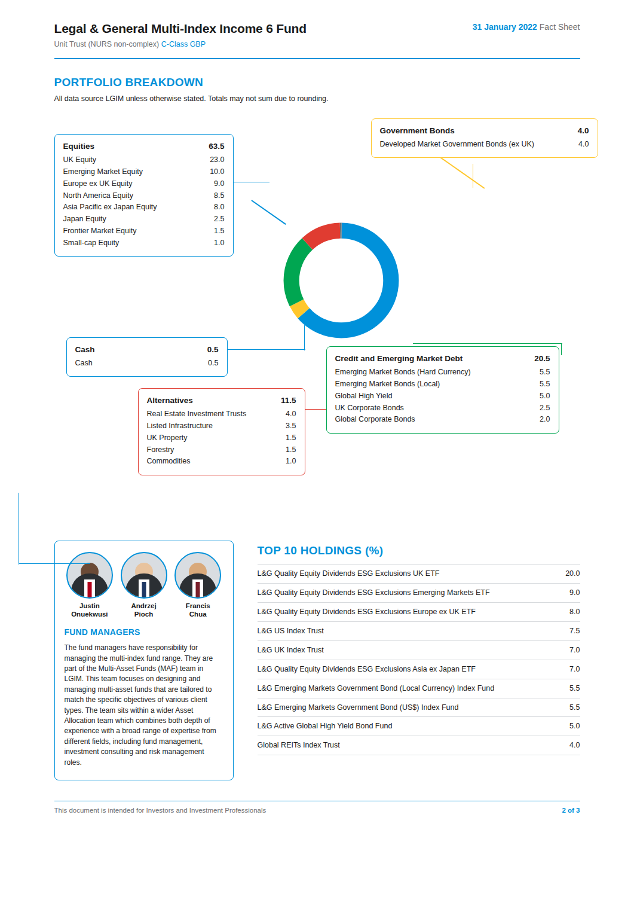Legal & General Multi-Index Income 6 Fund
Unit Trust (NURS non-complex) C-Class GBP
31 January 2022 Fact Sheet
PORTFOLIO BREAKDOWN
All data source LGIM unless otherwise stated. Totals may not sum due to rounding.
| Equities | 63.5 |
| UK Equity | 23.0 |
| Emerging Market Equity | 10.0 |
| Europe ex UK Equity | 9.0 |
| North America Equity | 8.5 |
| Asia Pacific ex Japan Equity | 8.0 |
| Japan Equity | 2.5 |
| Frontier Market Equity | 1.5 |
| Small-cap Equity | 1.0 |
| Government Bonds | 4.0 |
| Developed Market Government Bonds (ex UK) | 4.0 |
| Cash | 0.5 |
| Cash | 0.5 |
| Alternatives | 11.5 |
| Real Estate Investment Trusts | 4.0 |
| Listed Infrastructure | 3.5 |
| UK Property | 1.5 |
| Forestry | 1.5 |
| Commodities | 1.0 |
| Credit and Emerging Market Debt | 20.5 |
| Emerging Market Bonds (Hard Currency) | 5.5 |
| Emerging Market Bonds (Local) | 5.5 |
| Global High Yield | 5.0 |
| UK Corporate Bonds | 2.5 |
| Global Corporate Bonds | 2.0 |
Justin
Onuekwusi
Andrzej
Pioch
Francis
Chua
FUND MANAGERS
The fund managers have responsibility for managing the multi-index fund range. They are part of the Multi-Asset Funds (MAF) team in LGIM. This team focuses on designing and managing multi-asset funds that are tailored to match the specific objectives of various client types. The team sits within a wider Asset Allocation team which combines both depth of experience with a broad range of expertise from different fields, including fund management, investment consulting and risk management roles.
TOP 10 HOLDINGS (%)
| L&G Quality Equity Dividends ESG Exclusions UK ETF | 20.0 |
| L&G Quality Equity Dividends ESG Exclusions Emerging Markets ETF | 9.0 |
| L&G Quality Equity Dividends ESG Exclusions Europe ex UK ETF | 8.0 |
| L&G US Index Trust | 7.5 |
| L&G UK Index Trust | 7.0 |
| L&G Quality Equity Dividends ESG Exclusions Asia ex Japan ETF | 7.0 |
| L&G Emerging Markets Government Bond (Local Currency) Index Fund | 5.5 |
| L&G Emerging Markets Government Bond (US$) Index Fund | 5.5 |
| L&G Active Global High Yield Bond Fund | 5.0 |
| Global REITs Index Trust | 4.0 |
This document is intended for Investors and Investment Professionals
2 of 3